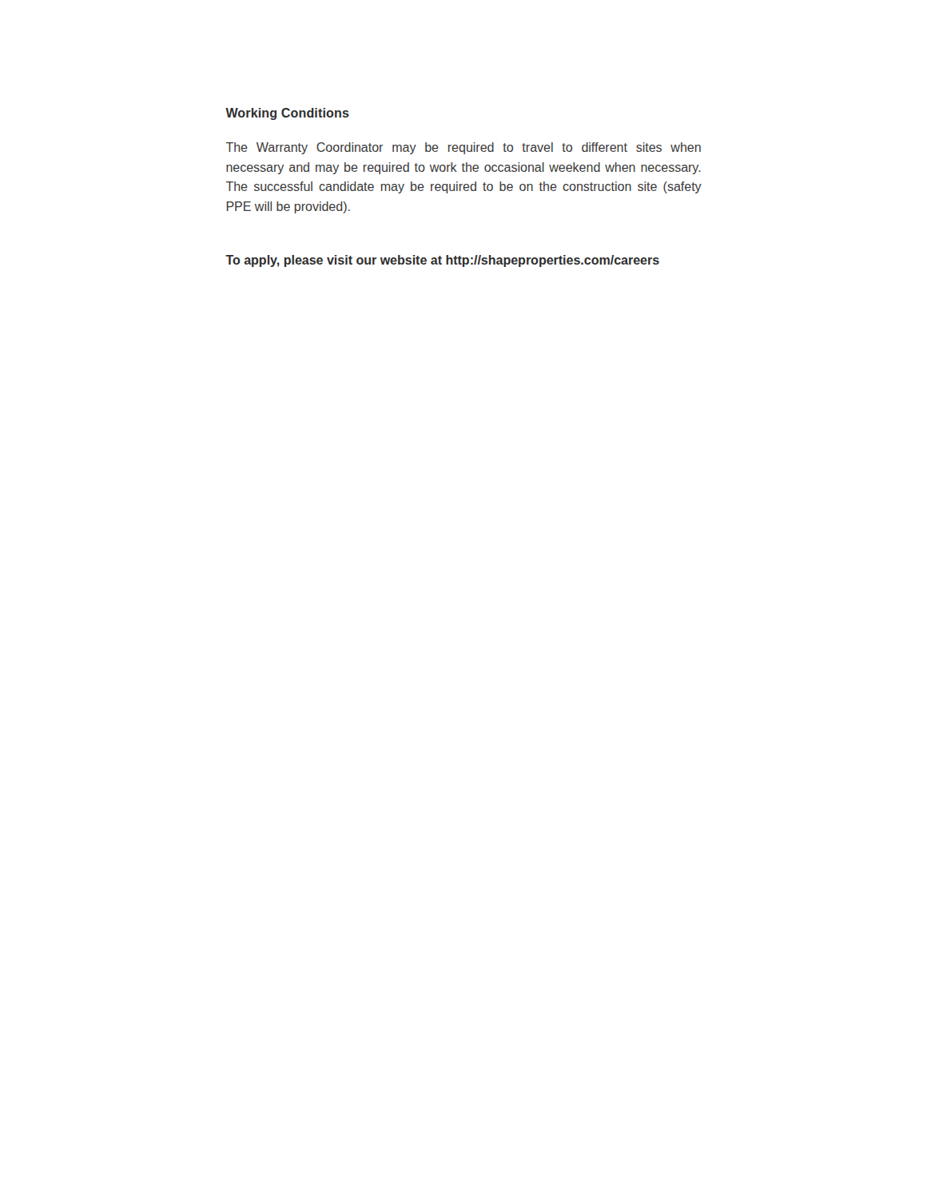Working Conditions
The Warranty Coordinator may be required to travel to different sites when necessary and may be required to work the occasional weekend when necessary. The successful candidate may be required to be on the construction site (safety PPE will be provided).
To apply, please visit our website at http://shapeproperties.com/careers